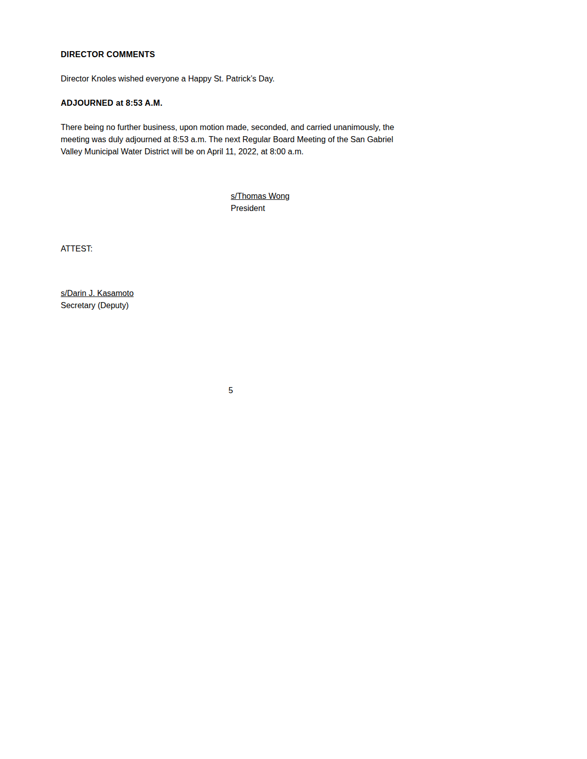DIRECTOR COMMENTS
Director Knoles wished everyone a Happy St. Patrick’s Day.
ADJOURNED at 8:53 A.M.
There being no further business, upon motion made, seconded, and carried unanimously, the meeting was duly adjourned at 8:53 a.m. The next Regular Board Meeting of the San Gabriel Valley Municipal Water District will be on April 11, 2022, at 8:00 a.m.
s/Thomas Wong President
ATTEST:
s/Darin J. Kasamoto
Secretary (Deputy)
5